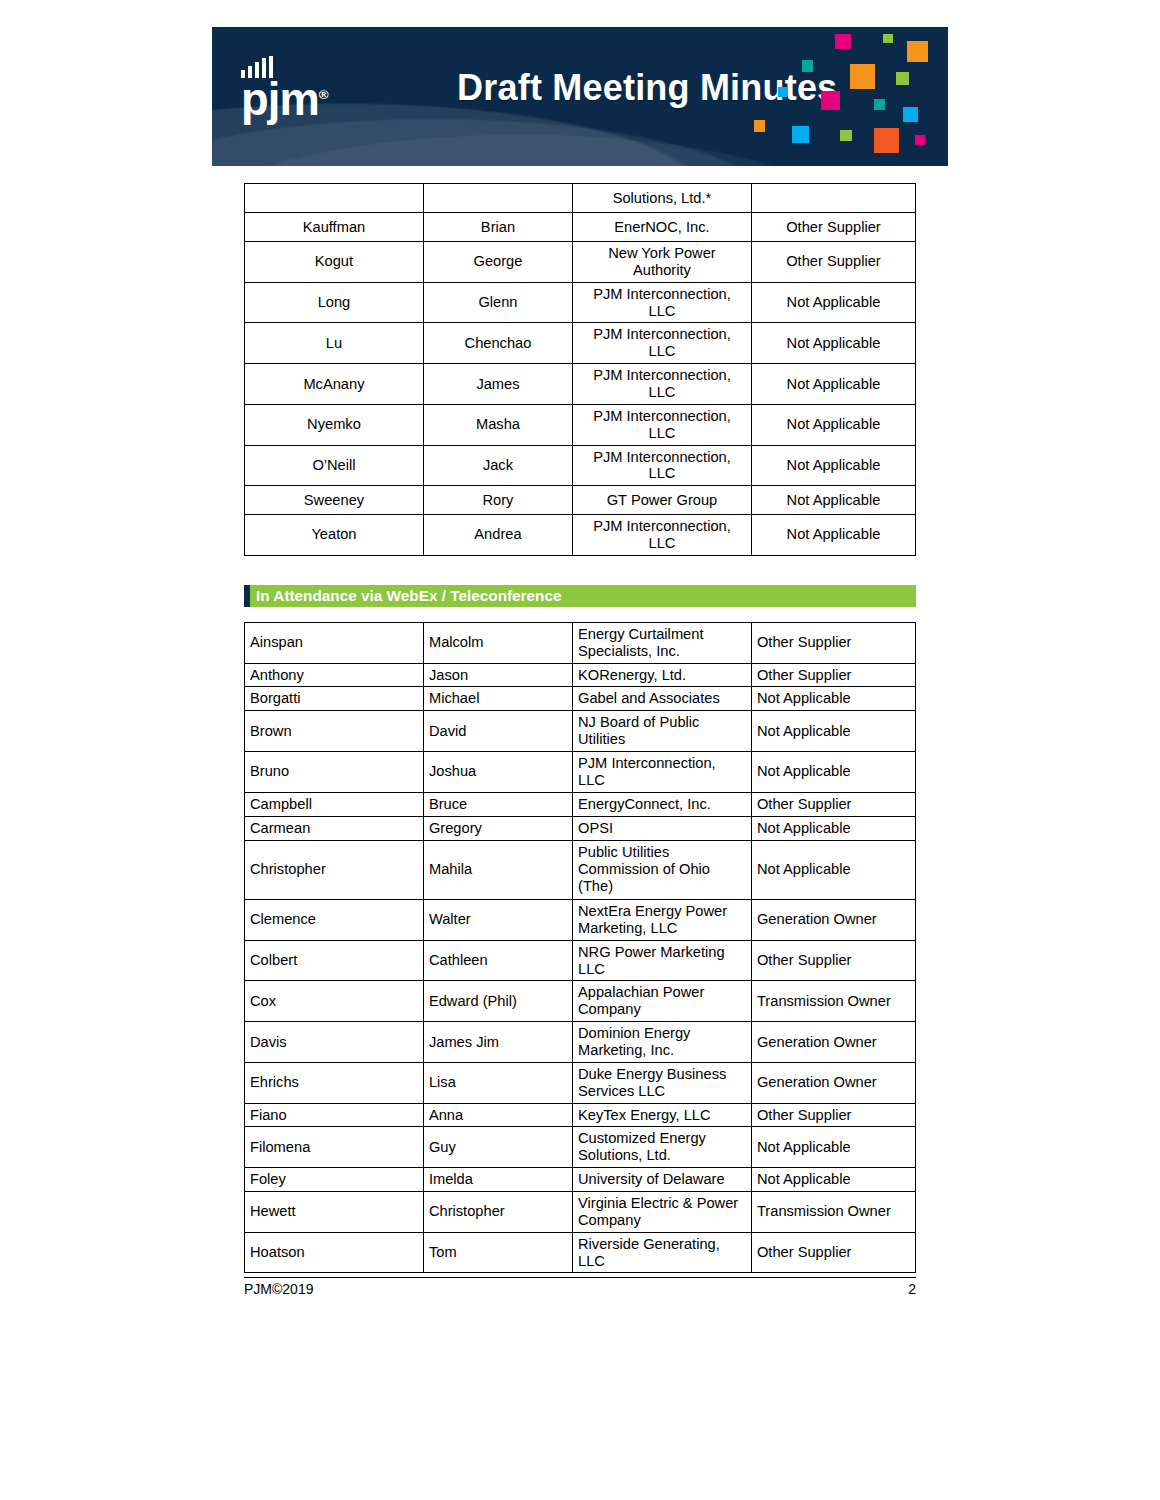pjm®
Draft Meeting Minutes
| | | Solutions, Ltd.* | |
| Kauffman | Brian | EnerNOC, Inc. | Other Supplier |
| Kogut | George | New York Power Authority | Other Supplier |
| Long | Glenn | PJM Interconnection, LLC | Not Applicable |
| Lu | Chenchao | PJM Interconnection, LLC | Not Applicable |
| McAnany | James | PJM Interconnection, LLC | Not Applicable |
| Nyemko | Masha | PJM Interconnection, LLC | Not Applicable |
| O’Neill | Jack | PJM Interconnection, LLC | Not Applicable |
| Sweeney | Rory | GT Power Group | Not Applicable |
| Yeaton | Andrea | PJM Interconnection, LLC | Not Applicable |
In Attendance via WebEx / Teleconference
| Ainspan | Malcolm | Energy Curtailment Specialists, Inc. | Other Supplier |
| Anthony | Jason | KORenergy, Ltd. | Other Supplier |
| Borgatti | Michael | Gabel and Associates | Not Applicable |
| Brown | David | NJ Board of Public Utilities | Not Applicable |
| Bruno | Joshua | PJM Interconnection, LLC | Not Applicable |
| Campbell | Bruce | EnergyConnect, Inc. | Other Supplier |
| Carmean | Gregory | OPSI | Not Applicable |
| Christopher | Mahila | Public Utilities Commission of Ohio (The) | Not Applicable |
| Clemence | Walter | NextEra Energy Power Marketing, LLC | Generation Owner |
| Colbert | Cathleen | NRG Power Marketing LLC | Other Supplier |
| Cox | Edward (Phil) | Appalachian Power Company | Transmission Owner |
| Davis | James Jim | Dominion Energy Marketing, Inc. | Generation Owner |
| Ehrichs | Lisa | Duke Energy Business Services LLC | Generation Owner |
| Fiano | Anna | KeyTex Energy, LLC | Other Supplier |
| Filomena | Guy | Customized Energy Solutions, Ltd. | Not Applicable |
| Foley | Imelda | University of Delaware | Not Applicable |
| Hewett | Christopher | Virginia Electric & Power Company | Transmission Owner |
| Hoatson | Tom | Riverside Generating, LLC | Other Supplier |
PJM©2019 2